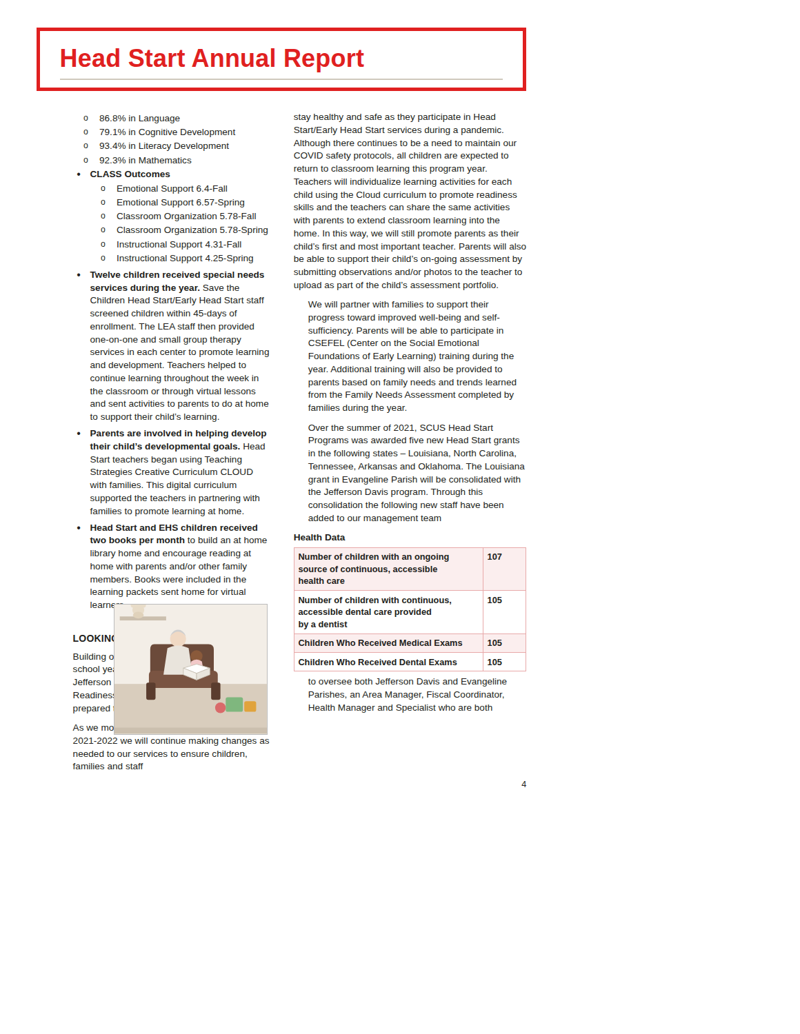Head Start Annual Report
86.8% in Language
79.1% in Cognitive Development
93.4% in Literacy Development
92.3% in Mathematics
CLASS Outcomes
Emotional Support 6.4-Fall
Emotional Support 6.57-Spring
Classroom Organization 5.78-Fall
Classroom Organization 5.78-Spring
Instructional Support 4.31-Fall
Instructional Support 4.25-Spring
Twelve children received special needs services during the year. Save the Children Head Start/Early Head Start staff screened children within 45-days of enrollment. The LEA staff then provided one-on-one and small group therapy services in each center to promote learning and development. Teachers helped to continue learning throughout the week in the classroom or through virtual lessons and sent activities to parents to do at home to support their child’s learning.
Parents are involved in helping develop their child’s developmental goals. Head Start teachers began using Teaching Strategies Creative Curriculum CLOUD with families. This digital curriculum supported the teachers in partnering with families to promote learning at home.
Head Start and EHS children received two books per month to build an at home library home and encourage reading at home with parents and/or other family members. Books were included in the learning packets sent home for virtual learners.
LOOKING AHEAD
Building on the successes of the 2020-2021 school year, Head Start and Early Head Start Jefferson Davis is committed to making School Readiness a priority to ensure that children are prepared to enter kindergarten.
As we move into the new program year in 2021-2022 we will continue making changes as needed to our services to ensure children, families and staff
stay healthy and safe as they participate in Head Start/Early Head Start services during a pandemic. Although there continues to be a need to maintain our COVID safety protocols, all children are expected to return to classroom learning this program year. Teachers will individualize learning activities for each child using the Cloud curriculum to promote readiness skills and the teachers can share the same activities with parents to extend classroom learning into the home. In this way, we will still promote parents as their child’s first and most important teacher. Parents will also be able to support their child’s on-going assessment by submitting observations and/or photos to the teacher to upload as part of the child’s assessment portfolio.
We will partner with families to support their progress toward improved well-being and self-sufficiency. Parents will be able to participate in CSEFEL (Center on the Social Emotional Foundations of Early Learning) training during the year. Additional training will also be provided to parents based on family needs and trends learned from the Family Needs Assessment completed by families during the year.
Over the summer of 2021, SCUS Head Start Programs was awarded five new Head Start grants in the following states – Louisiana, North Carolina, Tennessee, Arkansas and Oklahoma. The Louisiana grant in Evangeline Parish will be consolidated with the Jefferson Davis program. Through this consolidation the following new staff have been added to our management team
Health Data
| Number of children with an ongoing source of continuous, accessible health care | 107 |
| Number of children with continuous, accessible dental care provided by a dentist | 105 |
| Children Who Received Medical Exams | 105 |
| Children Who Received Dental Exams | 105 |
to oversee both Jefferson Davis and Evangeline Parishes, an Area Manager, Fiscal Coordinator, Health Manager and Specialist who are both
4